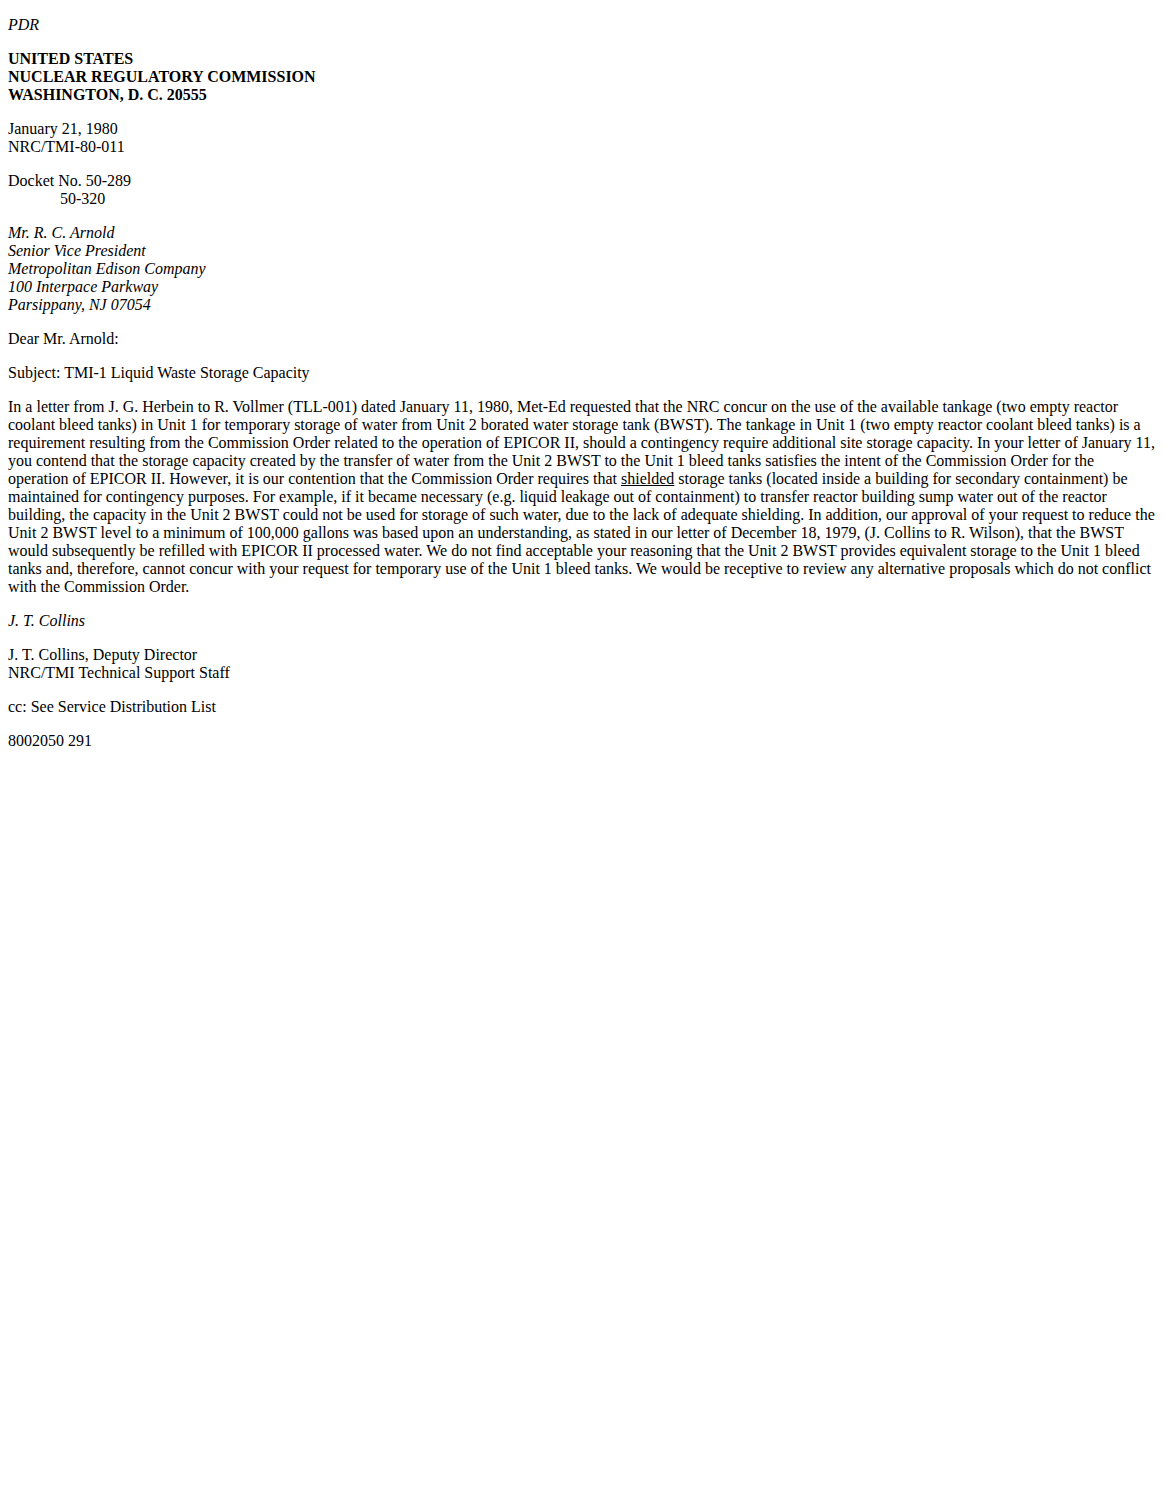PDR
UNITED STATES
NUCLEAR REGULATORY COMMISSION
WASHINGTON, D. C. 20555
January 21, 1980
NRC/TMI-80-011
Docket No. 50-289
50-320
Mr. R. C. Arnold
Senior Vice President
Metropolitan Edison Company
100 Interpace Parkway
Parsippany, NJ 07054
Dear Mr. Arnold:
Subject: TMI-1 Liquid Waste Storage Capacity
In a letter from J. G. Herbein to R. Vollmer (TLL-001) dated January 11, 1980, Met-Ed requested that the NRC concur on the use of the available tankage (two empty reactor coolant bleed tanks) in Unit 1 for temporary storage of water from Unit 2 borated water storage tank (BWST). The tankage in Unit 1 (two empty reactor coolant bleed tanks) is a requirement resulting from the Commission Order related to the operation of EPICOR II, should a contingency require additional site storage capacity. In your letter of January 11, you contend that the storage capacity created by the transfer of water from the Unit 2 BWST to the Unit 1 bleed tanks satisfies the intent of the Commission Order for the operation of EPICOR II. However, it is our contention that the Commission Order requires that shielded storage tanks (located inside a building for secondary containment) be maintained for contingency purposes. For example, if it became necessary (e.g. liquid leakage out of containment) to transfer reactor building sump water out of the reactor building, the capacity in the Unit 2 BWST could not be used for storage of such water, due to the lack of adequate shielding. In addition, our approval of your request to reduce the Unit 2 BWST level to a minimum of 100,000 gallons was based upon an understanding, as stated in our letter of December 18, 1979, (J. Collins to R. Wilson), that the BWST would subsequently be refilled with EPICOR II processed water. We do not find acceptable your reasoning that the Unit 2 BWST provides equivalent storage to the Unit 1 bleed tanks and, therefore, cannot concur with your request for temporary use of the Unit 1 bleed tanks. We would be receptive to review any alternative proposals which do not conflict with the Commission Order.
J. T. Collins
J. T. Collins, Deputy Director
NRC/TMI Technical Support Staff
cc: See Service Distribution List
8002050 291